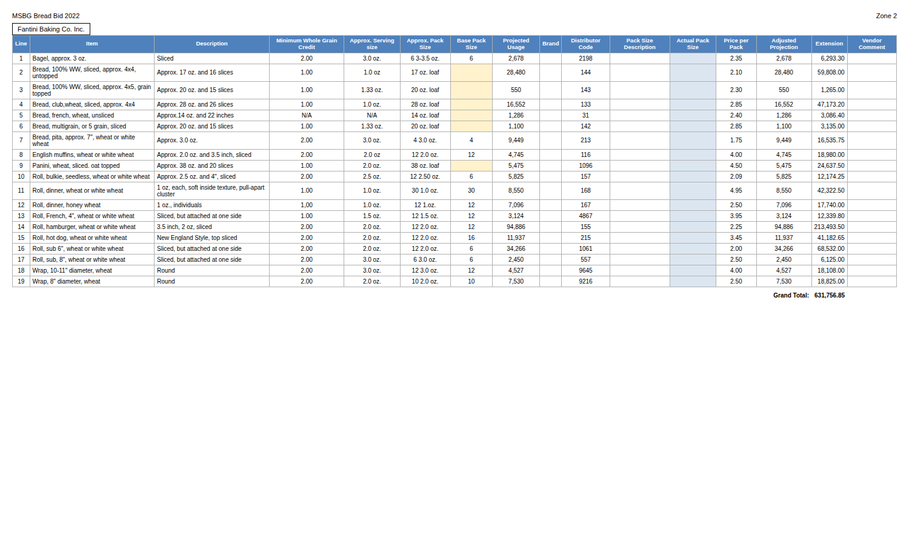MSBG Bread Bid 2022
Zone 2
Fantini Baking Co. Inc.
| Line | Item | Description | Minimum Whole Grain Credit | Approx. Serving size | Approx. Pack Size | Base Pack Size | Projected Usage | Brand | Distributor Code | Pack Size Description | Actual Pack Size | Price per Pack | Adjusted Projection | Extension | Vendor Comment |
| --- | --- | --- | --- | --- | --- | --- | --- | --- | --- | --- | --- | --- | --- | --- | --- |
| 1 | Bagel, approx. 3 oz. | Sliced | 2.00 | 3.0 oz. | 6 3-3.5 oz. | 6 | 2,678 | | 2198 | | | 2.35 | 2,678 | 6,293.30 | |
| 2 | Bread, 100% WW, sliced, approx. 4x4, untopped | Approx. 17 oz. and 16 slices | 1.00 | 1.0 oz | 17 oz. loaf | | 28,480 | | 144 | | | 2.10 | 28,480 | 59,808.00 | |
| 3 | Bread, 100% WW, sliced, approx. 4x5, grain topped | Approx. 20 oz. and 15 slices | 1.00 | 1.33 oz. | 20 oz. loaf | | 550 | | 143 | | | 2.30 | 550 | 1,265.00 | |
| 4 | Bread, club,wheat, sliced, approx. 4x4 | Approx. 28 oz. and 26 slices | 1.00 | 1.0 oz. | 28 oz. loaf | | 16,552 | | 133 | | | 2.85 | 16,552 | 47,173.20 | |
| 5 | Bread, french, wheat, unsliced | Approx.14 oz. and 22 inches | N/A | N/A | 14 oz. loaf | | 1,286 | | 31 | | | 2.40 | 1,286 | 3,086.40 | |
| 6 | Bread, multigrain, or 5 grain, sliced | Approx. 20 oz. and 15 slices | 1.00 | 1.33 oz. | 20 oz. loaf | | 1,100 | | 142 | | | 2.85 | 1,100 | 3,135.00 | |
| 7 | Bread, pita, approx. 7", wheat or white wheat | Approx. 3.0 oz. | 2.00 | 3.0 oz. | 4 3.0 oz. | 4 | 9,449 | | 213 | | | 1.75 | 9,449 | 16,535.75 | |
| 8 | English muffins, wheat or white wheat | Approx. 2.0 oz. and 3.5 inch, sliced | 2.00 | 2.0 oz | 12 2.0 oz. | 12 | 4,745 | | 116 | | | 4.00 | 4,745 | 18,980.00 | |
| 9 | Panini, wheat, sliced. oat topped | Approx. 38 oz. and 20 slices | 1.00 | 2.0 oz. | 38 oz. loaf | | 5,475 | | 1096 | | | 4.50 | 5,475 | 24,637.50 | |
| 10 | Roll, bulkie, seedless, wheat or white wheat | Approx. 2.5 oz. and 4", sliced | 2.00 | 2.5 oz. | 12 2.50 oz. | 6 | 5,825 | | 157 | | | 2.09 | 5,825 | 12,174.25 | |
| 11 | Roll, dinner, wheat or white wheat | 1 oz, each, soft inside texture, pull-apart cluster | 1.00 | 1.0 oz. | 30 1.0 oz. | 30 | 8,550 | | 168 | | | 4.95 | 8,550 | 42,322.50 | |
| 12 | Roll, dinner, honey wheat | 1 oz., individuals | 1,00 | 1.0 oz. | 12 1.oz. | 12 | 7,096 | | 167 | | | 2.50 | 7,096 | 17,740.00 | |
| 13 | Roll, French, 4", wheat or white wheat | Sliced, but attached at one side | 1.00 | 1.5 oz. | 12 1.5 oz. | 12 | 3,124 | | 4867 | | | 3.95 | 3,124 | 12,339.80 | |
| 14 | Roll, hamburger, wheat or white wheat | 3.5 inch, 2 oz, sliced | 2.00 | 2.0 oz. | 12 2.0 oz. | 12 | 94,886 | | 155 | | | 2.25 | 94,886 | 213,493.50 | |
| 15 | Roll, hot dog, wheat or white wheat | New England Style, top sliced | 2.00 | 2.0 oz. | 12 2.0 oz. | 16 | 11,937 | | 215 | | | 3.45 | 11,937 | 41,182.65 | |
| 16 | Roll, sub 6", wheat or white wheat | Sliced, but attached at one side | 2.00 | 2.0 oz. | 12 2.0 oz. | 6 | 34,266 | | 1061 | | | 2.00 | 34,266 | 68,532.00 | |
| 17 | Roll, sub, 8", wheat or white wheat | Sliced, but attached at one side | 2.00 | 3.0 oz. | 6 3.0 oz. | 6 | 2,450 | | 557 | | | 2.50 | 2,450 | 6,125.00 | |
| 18 | Wrap, 10-11" diameter, wheat | Round | 2.00 | 3.0 oz. | 12 3.0 oz. | 12 | 4,527 | | 9645 | | | 4.00 | 4,527 | 18,108.00 | |
| 19 | Wrap, 8" diameter, wheat | Round | 2.00 | 2.0 oz. | 10 2.0 oz. | 10 | 7,530 | | 9216 | | | 2.50 | 7,530 | 18,825.00 | |
| | Grand Total: | 631,756.85 | |